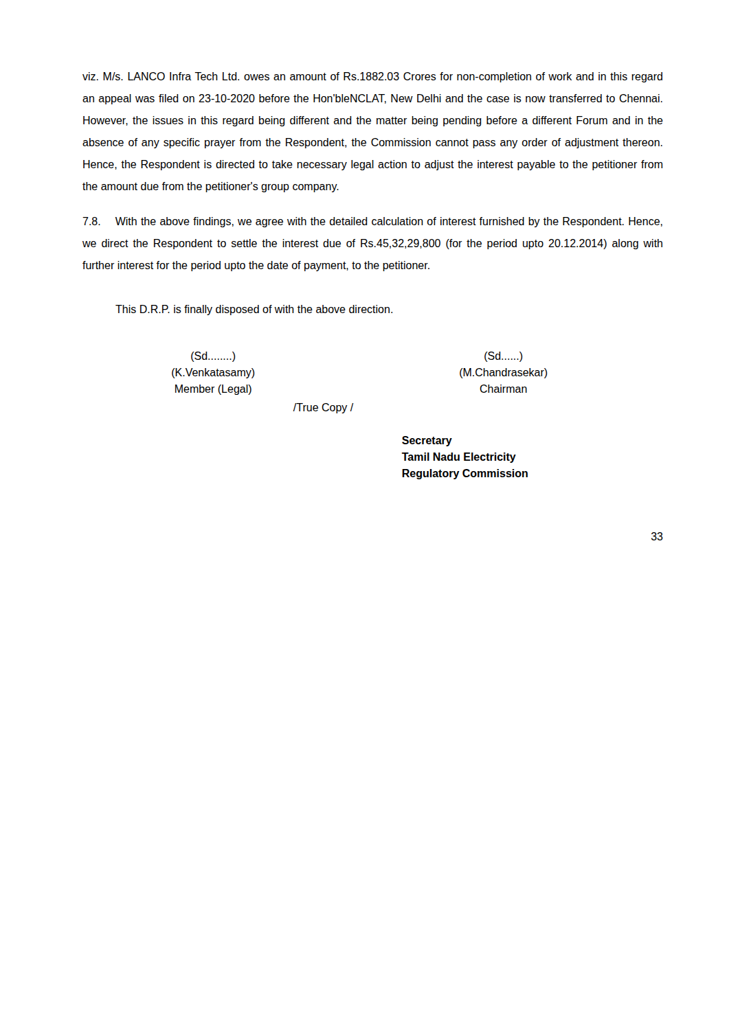viz. M/s. LANCO Infra Tech Ltd. owes an amount of Rs.1882.03 Crores for non-completion of work and in this regard an appeal was filed on 23-10-2020 before the Hon'bleNCLAT, New Delhi and the case is now transferred to Chennai. However, the issues in this regard being different and the matter being pending before a different Forum and in the absence of any specific prayer from the Respondent, the Commission cannot pass any order of adjustment thereon. Hence, the Respondent is directed to take necessary legal action to adjust the interest payable to the petitioner from the amount due from the petitioner's group company.
7.8. With the above findings, we agree with the detailed calculation of interest furnished by the Respondent. Hence, we direct the Respondent to settle the interest due of Rs.45,32,29,800 (for the period upto 20.12.2014) along with further interest for the period upto the date of payment, to the petitioner.
This D.R.P. is finally disposed of with the above direction.
| (Sd........) (K.Venkatasamy) Member (Legal) | (Sd......) (M.Chandrasekar) Chairman |
/True Copy /
Secretary
Tamil Nadu Electricity
Regulatory Commission
33